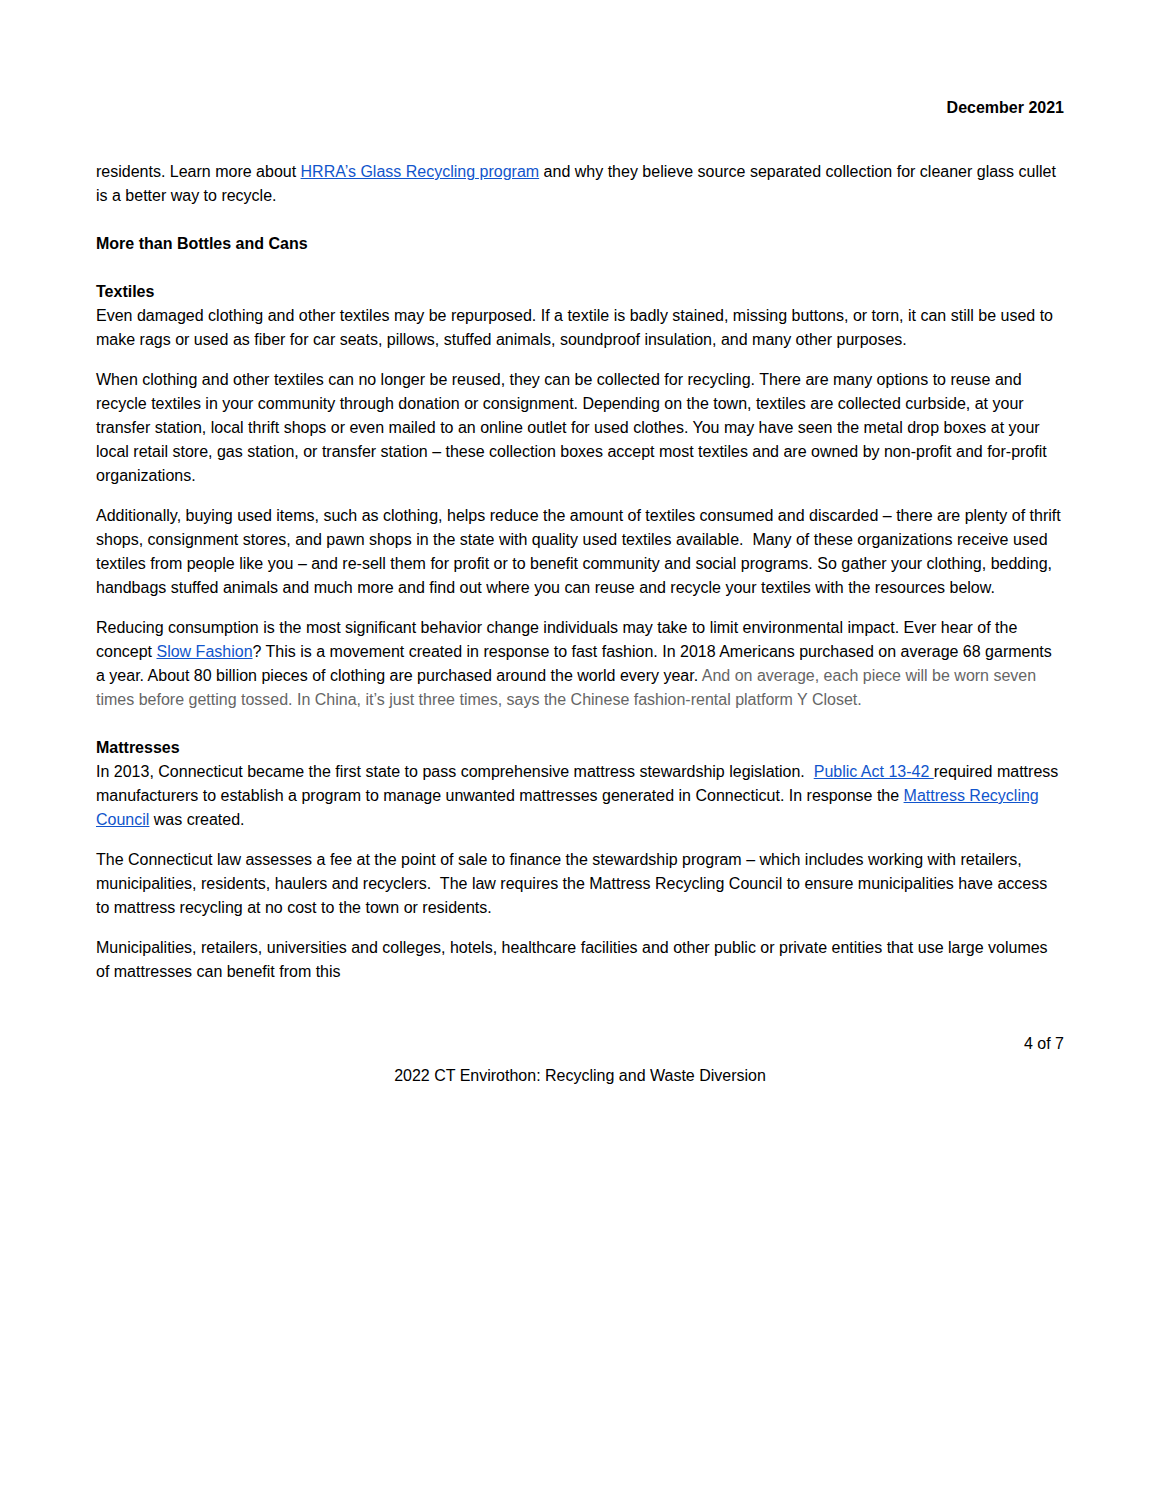December 2021
residents. Learn more about HRRA’s Glass Recycling program and why they believe source separated collection for cleaner glass cullet is a better way to recycle.
More than Bottles and Cans
Textiles
Even damaged clothing and other textiles may be repurposed. If a textile is badly stained, missing buttons, or torn, it can still be used to make rags or used as fiber for car seats, pillows, stuffed animals, soundproof insulation, and many other purposes.
When clothing and other textiles can no longer be reused, they can be collected for recycling. There are many options to reuse and recycle textiles in your community through donation or consignment. Depending on the town, textiles are collected curbside, at your transfer station, local thrift shops or even mailed to an online outlet for used clothes. You may have seen the metal drop boxes at your local retail store, gas station, or transfer station – these collection boxes accept most textiles and are owned by non-profit and for-profit organizations.
Additionally, buying used items, such as clothing, helps reduce the amount of textiles consumed and discarded – there are plenty of thrift shops, consignment stores, and pawn shops in the state with quality used textiles available. Many of these organizations receive used textiles from people like you – and re-sell them for profit or to benefit community and social programs. So gather your clothing, bedding, handbags stuffed animals and much more and find out where you can reuse and recycle your textiles with the resources below.
Reducing consumption is the most significant behavior change individuals may take to limit environmental impact. Ever hear of the concept Slow Fashion? This is a movement created in response to fast fashion. In 2018 Americans purchased on average 68 garments a year. About 80 billion pieces of clothing are purchased around the world every year. And on average, each piece will be worn seven times before getting tossed. In China, it’s just three times, says the Chinese fashion-rental platform Y Closet.
Mattresses
In 2013, Connecticut became the first state to pass comprehensive mattress stewardship legislation. Public Act 13-42 required mattress manufacturers to establish a program to manage unwanted mattresses generated in Connecticut. In response the Mattress Recycling Council was created.
The Connecticut law assesses a fee at the point of sale to finance the stewardship program – which includes working with retailers, municipalities, residents, haulers and recyclers. The law requires the Mattress Recycling Council to ensure municipalities have access to mattress recycling at no cost to the town or residents.
Municipalities, retailers, universities and colleges, hotels, healthcare facilities and other public or private entities that use large volumes of mattresses can benefit from this
4 of 7
2022 CT Envirothon: Recycling and Waste Diversion